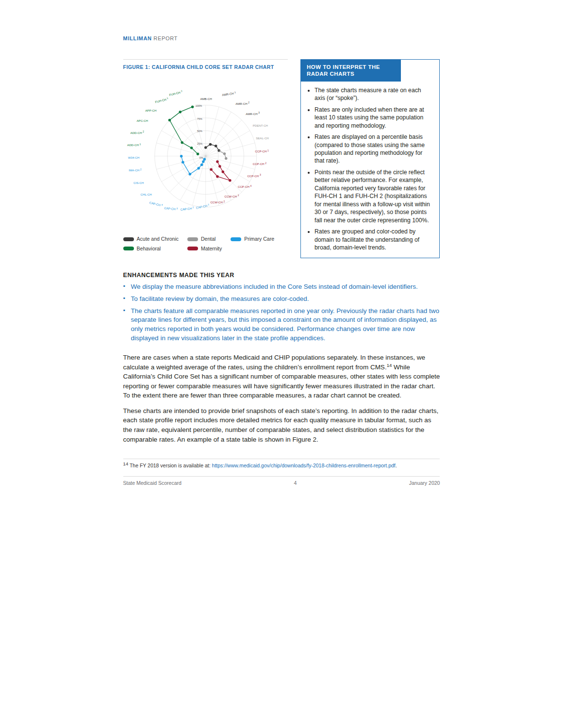MILLIMAN REPORT
FIGURE 1: CALIFORNIA CHILD CORE SET RADAR CHART
100% 75% 50% 25% 0% AMB-CH AMR-CH 1 AMR-CH 2 AMR-CH 3 PDENT-CH SEAL-CH CCP-CH 1 CCP-CH 2 CCP-CH 3 CCP-CH 4 CCW-CH 1 CCW-CH 2 CAP-CH 1 CAP-CH 2 CAP-CH 3 CAP-CH 4 CHL-CH CIS-CH IMA-CH 2 W34-CH ADD-CH 1 ADD-CH 2 APC-CH APP-CH FUH-CH 1 FUH-CH 2
Acute and Chronic
Dental
Primary Care
Behavioral
Maternity
HOW TO INTERPRET THE
RADAR CHARTS
The state charts measure a rate on each axis (or “spoke”).
Rates are only included when there are at least 10 states using the same population and reporting methodology.
Rates are displayed on a percentile basis (compared to those states using the same population and reporting methodology for that rate).
Points near the outside of the circle reflect better relative performance. For example, California reported very favorable rates for FUH-CH 1 and FUH-CH 2 (hospitalizations for mental illness with a follow-up visit within 30 or 7 days, respectively), so those points fall near the outer circle representing 100%.
Rates are grouped and color-coded by domain to facilitate the understanding of broad, domain-level trends.
ENHANCEMENTS MADE THIS YEAR
We display the measure abbreviations included in the Core Sets instead of domain-level identifiers.
To facilitate review by domain, the measures are color-coded.
The charts feature all comparable measures reported in one year only. Previously the radar charts had two separate lines for different years, but this imposed a constraint on the amount of information displayed, as only metrics reported in both years would be considered. Performance changes over time are now displayed in new visualizations later in the state profile appendices.
There are cases when a state reports Medicaid and CHIP populations separately. In these instances, we calculate a weighted average of the rates, using the children’s enrollment report from CMS.14 While California’s Child Core Set has a significant number of comparable measures, other states with less complete reporting or fewer comparable measures will have significantly fewer measures illustrated in the radar chart. To the extent there are fewer than three comparable measures, a radar chart cannot be created.
These charts are intended to provide brief snapshots of each state’s reporting. In addition to the radar charts, each state profile report includes more detailed metrics for each quality measure in tabular format, such as the raw rate, equivalent percentile, number of comparable states, and select distribution statistics for the comparable rates. An example of a state table is shown in Figure 2.
14 The FY 2018 version is available at: https://www.medicaid.gov/chip/downloads/fy-2018-childrens-enrollment-report.pdf.
State Medicaid Scorecard 4 January 2020